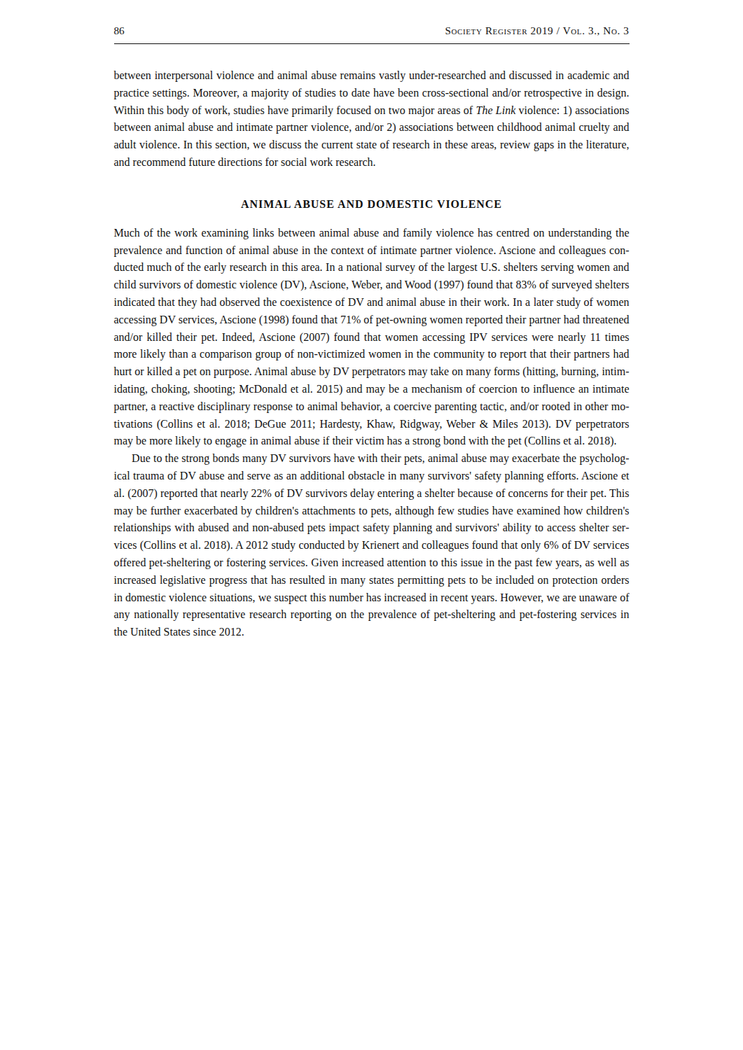86 Society Register 2019 / Vol. 3., No. 3
between interpersonal violence and animal abuse remains vastly under-researched and discussed in academic and practice settings. Moreover, a majority of studies to date have been cross-sectional and/or retrospective in design. Within this body of work, studies have primarily focused on two major areas of The Link violence: 1) associations between animal abuse and intimate partner violence, and/or 2) associations between childhood animal cruelty and adult violence. In this section, we discuss the current state of research in these areas, review gaps in the literature, and recommend future directions for social work research.
Animal Abuse and Domestic Violence
Much of the work examining links between animal abuse and family violence has centred on understanding the prevalence and function of animal abuse in the context of intimate partner violence. Ascione and colleagues conducted much of the early research in this area. In a national survey of the largest U.S. shelters serving women and child survivors of domestic violence (DV), Ascione, Weber, and Wood (1997) found that 83% of surveyed shelters indicated that they had observed the coexistence of DV and animal abuse in their work. In a later study of women accessing DV services, Ascione (1998) found that 71% of pet-owning women reported their partner had threatened and/or killed their pet. Indeed, Ascione (2007) found that women accessing IPV services were nearly 11 times more likely than a comparison group of non-victimized women in the community to report that their partners had hurt or killed a pet on purpose. Animal abuse by DV perpetrators may take on many forms (hitting, burning, intimidating, choking, shooting; McDonald et al. 2015) and may be a mechanism of coercion to influence an intimate partner, a reactive disciplinary response to animal behavior, a coercive parenting tactic, and/or rooted in other motivations (Collins et al. 2018; DeGue 2011; Hardesty, Khaw, Ridgway, Weber & Miles 2013). DV perpetrators may be more likely to engage in animal abuse if their victim has a strong bond with the pet (Collins et al. 2018).
Due to the strong bonds many DV survivors have with their pets, animal abuse may exacerbate the psychological trauma of DV abuse and serve as an additional obstacle in many survivors' safety planning efforts. Ascione et al. (2007) reported that nearly 22% of DV survivors delay entering a shelter because of concerns for their pet. This may be further exacerbated by children's attachments to pets, although few studies have examined how children's relationships with abused and non-abused pets impact safety planning and survivors' ability to access shelter services (Collins et al. 2018). A 2012 study conducted by Krienert and colleagues found that only 6% of DV services offered pet-sheltering or fostering services. Given increased attention to this issue in the past few years, as well as increased legislative progress that has resulted in many states permitting pets to be included on protection orders in domestic violence situations, we suspect this number has increased in recent years. However, we are unaware of any nationally representative research reporting on the prevalence of pet-sheltering and pet-fostering services in the United States since 2012.